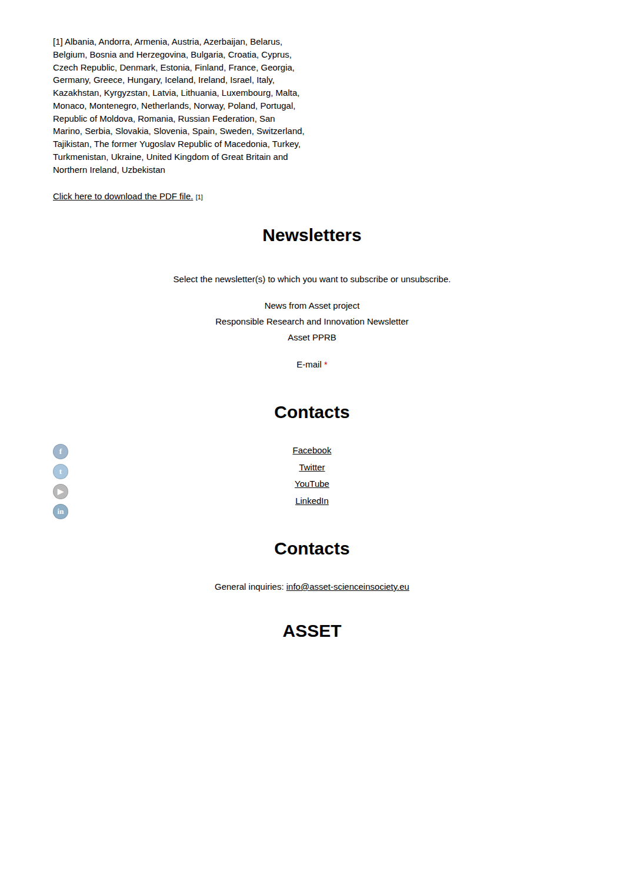[1] Albania, Andorra, Armenia, Austria, Azerbaijan, Belarus, Belgium, Bosnia and Herzegovina, Bulgaria, Croatia, Cyprus, Czech Republic, Denmark, Estonia, Finland, France, Georgia, Germany, Greece, Hungary, Iceland, Ireland, Israel, Italy, Kazakhstan, Kyrgyzstan, Latvia, Lithuania, Luxembourg, Malta, Monaco, Montenegro, Netherlands, Norway, Poland, Portugal, Republic of Moldova, Romania, Russian Federation, San Marino, Serbia, Slovakia, Slovenia, Spain, Sweden, Switzerland, Tajikistan, The former Yugoslav Republic of Macedonia, Turkey, Turkmenistan, Ukraine, United Kingdom of Great Britain and Northern Ireland, Uzbekistan
Click here to download the PDF file. [1]
Newsletters
Select the newsletter(s) to which you want to subscribe or unsubscribe.
News from Asset project
Responsible Research and Innovation Newsletter
Asset PPRB
E-mail *
Contacts
f t ▶ in
Facebook
Twitter
YouTube
LinkedIn
Contacts
General inquiries: info@asset-scienceinsociety.eu
ASSET